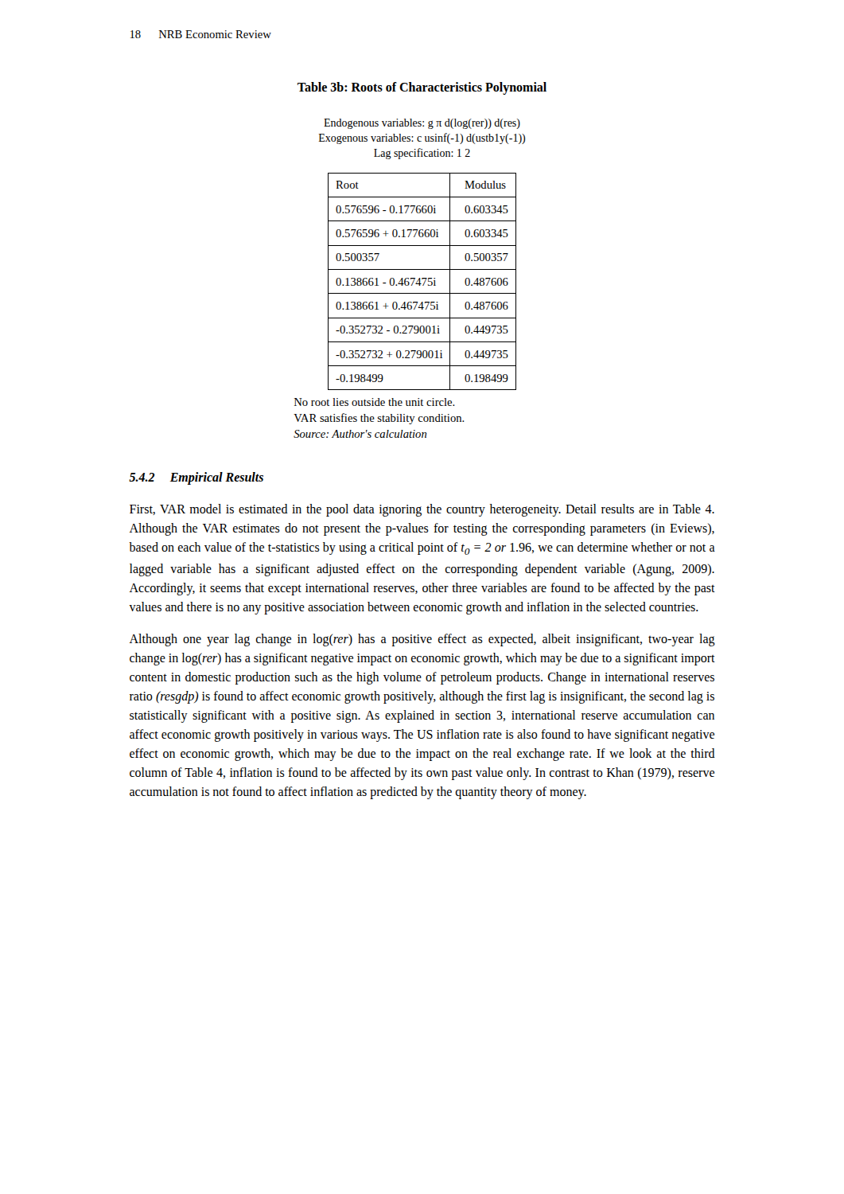18 NRB Economic Review
Table 3b: Roots of Characteristics Polynomial
Endogenous variables: g π d(log(rer)) d(res)
Exogenous variables: c usinf(-1) d(ustb1y(-1))
Lag specification: 1 2
| Root | Modulus |
| --- | --- |
| 0.576596 - 0.177660i | 0.603345 |
| 0.576596 + 0.177660i | 0.603345 |
| 0.500357 | 0.500357 |
| 0.138661 - 0.467475i | 0.487606 |
| 0.138661 + 0.467475i | 0.487606 |
| -0.352732 - 0.279001i | 0.449735 |
| -0.352732 + 0.279001i | 0.449735 |
| -0.198499 | 0.198499 |
No root lies outside the unit circle.
VAR satisfies the stability condition.
Source: Author's calculation
5.4.2 Empirical Results
First, VAR model is estimated in the pool data ignoring the country heterogeneity. Detail results are in Table 4. Although the VAR estimates do not present the p-values for testing the corresponding parameters (in Eviews), based on each value of the t-statistics by using a critical point of t0 = 2 or 1.96, we can determine whether or not a lagged variable has a significant adjusted effect on the corresponding dependent variable (Agung, 2009). Accordingly, it seems that except international reserves, other three variables are found to be affected by the past values and there is no any positive association between economic growth and inflation in the selected countries.
Although one year lag change in log(rer) has a positive effect as expected, albeit insignificant, two-year lag change in log(rer) has a significant negative impact on economic growth, which may be due to a significant import content in domestic production such as the high volume of petroleum products. Change in international reserves ratio (resgdp) is found to affect economic growth positively, although the first lag is insignificant, the second lag is statistically significant with a positive sign. As explained in section 3, international reserve accumulation can affect economic growth positively in various ways. The US inflation rate is also found to have significant negative effect on economic growth, which may be due to the impact on the real exchange rate. If we look at the third column of Table 4, inflation is found to be affected by its own past value only. In contrast to Khan (1979), reserve accumulation is not found to affect inflation as predicted by the quantity theory of money.